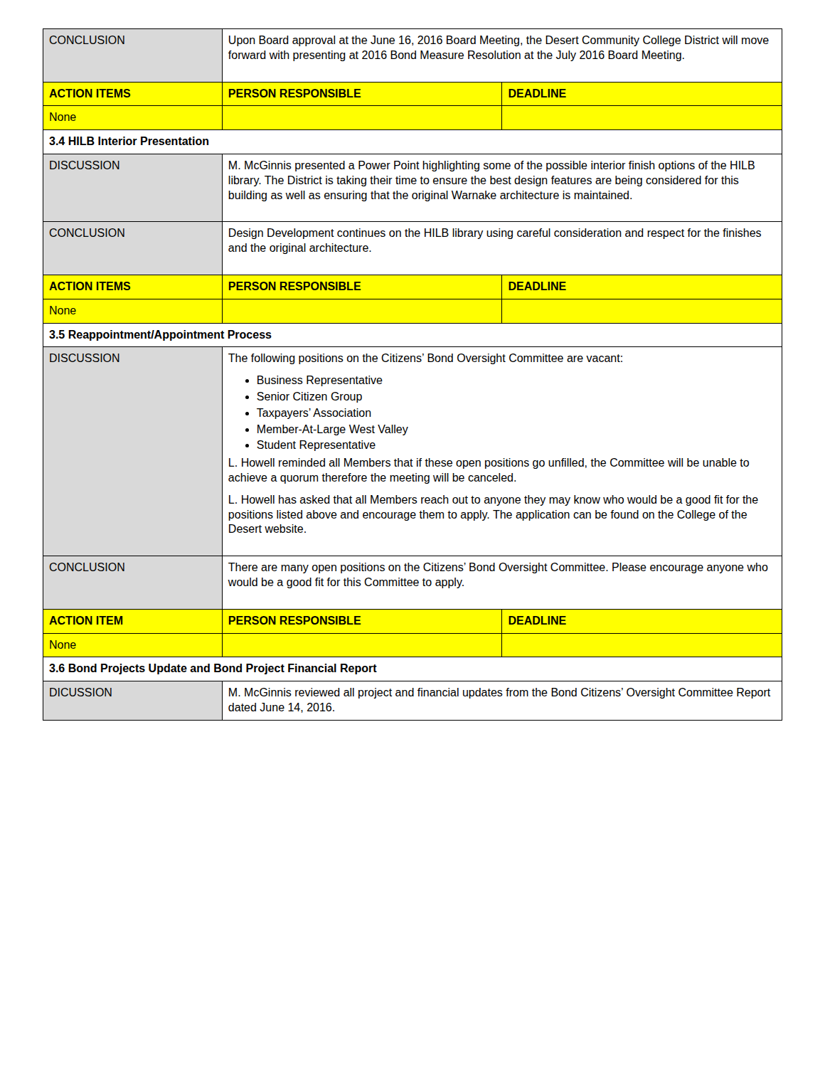| CONCLUSION | Upon Board approval at the June 16, 2016 Board Meeting, the Desert Community College District will move forward with presenting at 2016 Bond Measure Resolution at the July 2016 Board Meeting. |
| ACTION ITEMS | PERSON RESPONSIBLE | DEADLINE |
| None | | |
| 3.4 HILB Interior Presentation |
| DISCUSSION | M. McGinnis presented a Power Point highlighting some of the possible interior finish options of the HILB library. The District is taking their time to ensure the best design features are being considered for this building as well as ensuring that the original Warnake architecture is maintained. |
| CONCLUSION | Design Development continues on the HILB library using careful consideration and respect for the finishes and the original architecture. |
| ACTION ITEMS | PERSON RESPONSIBLE | DEADLINE |
| None | | |
| 3.5 Reappointment/Appointment Process |
| DISCUSSION | The following positions on the Citizens’ Bond Oversight Committee are vacant: Business Representative Senior Citizen Group Taxpayers’ Association Member-At-Large West Valley Student Representative L. Howell reminded all Members that if these open positions go unfilled, the Committee will be unable to achieve a quorum therefore the meeting will be canceled. L. Howell has asked that all Members reach out to anyone they may know who would be a good fit for the positions listed above and encourage them to apply. The application can be found on the College of the Desert website. |
| CONCLUSION | There are many open positions on the Citizens’ Bond Oversight Committee. Please encourage anyone who would be a good fit for this Committee to apply. |
| ACTION ITEM | PERSON RESPONSIBLE | DEADLINE |
| None | | |
| 3.6 Bond Projects Update and Bond Project Financial Report |
| DICUSSION | M. McGinnis reviewed all project and financial updates from the Bond Citizens’ Oversight Committee Report dated June 14, 2016. |